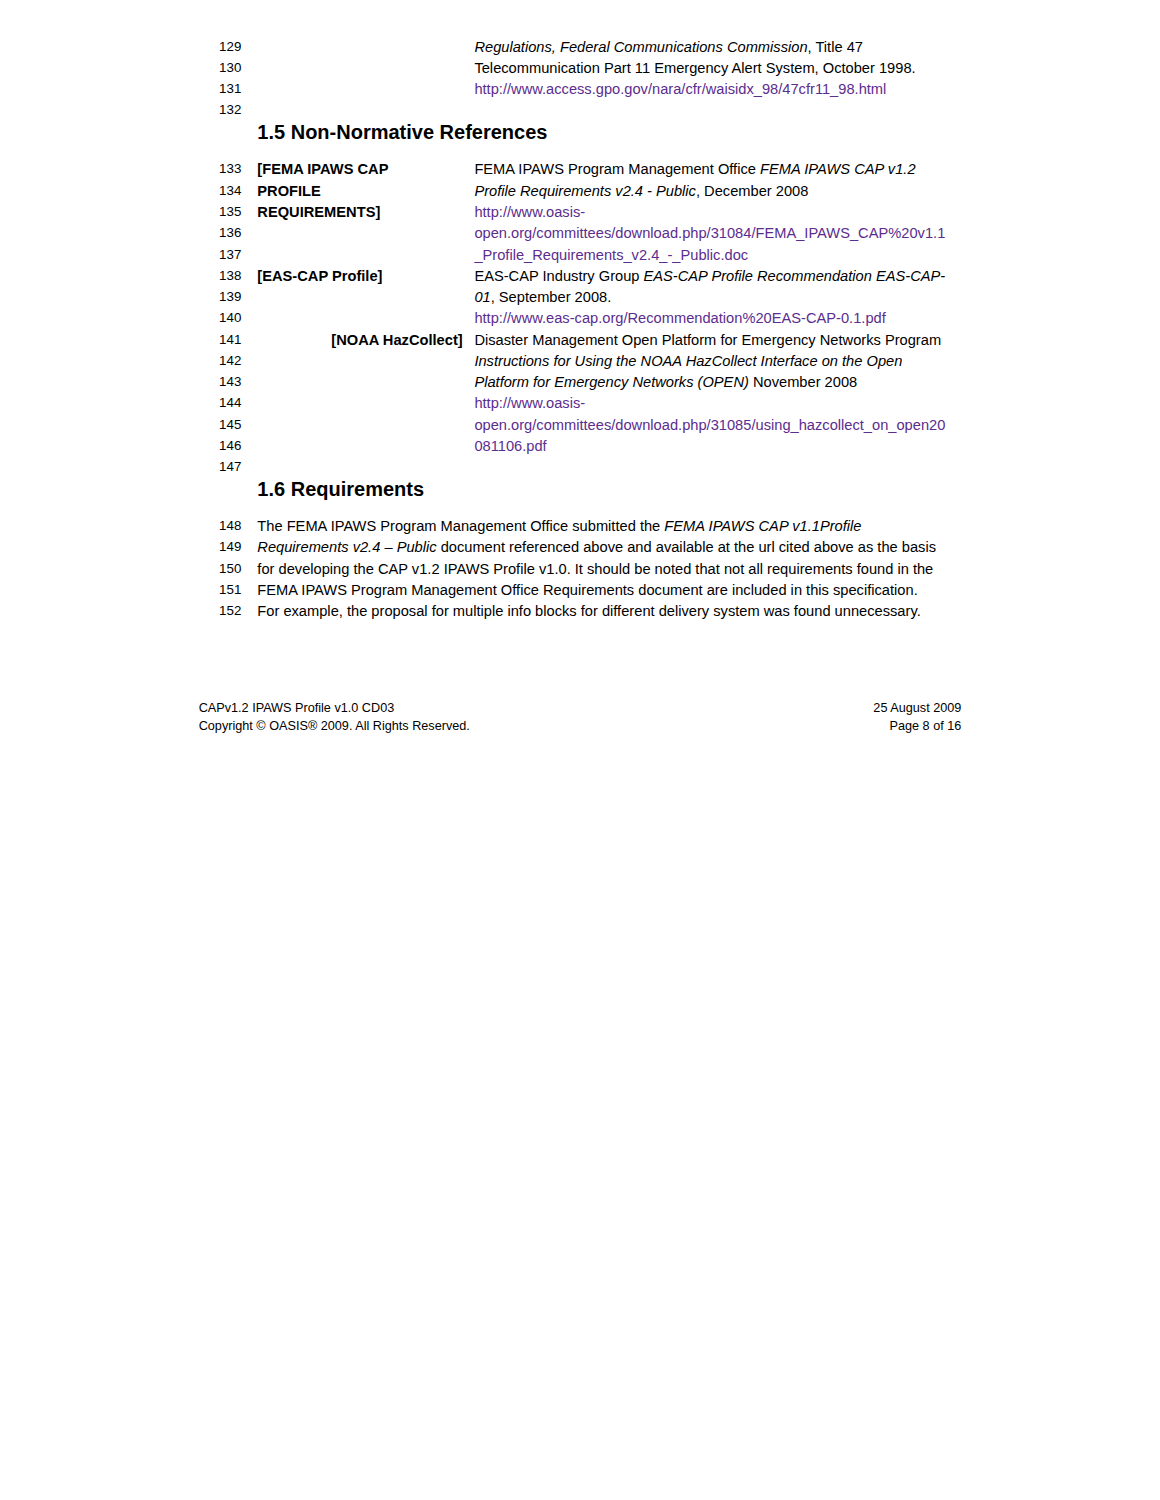129
Regulations, Federal Communications Commission, Title 47
130
Telecommunication Part 11 Emergency Alert System, October 1998.
131
http://www.access.gpo.gov/nara/cfr/waisidx_98/47cfr11_98.html
132
1.5 Non-Normative References
133
[FEMA IPAWS CAP
FEMA IPAWS Program Management Office FEMA IPAWS CAP v1.2
134
PROFILE
Profile Requirements v2.4 - Public, December 2008
135
REQUIREMENTS]
http://www.oasis-
136
open.org/committees/download.php/31084/FEMA_IPAWS_CAP%20v1.1
137
_Profile_Requirements_v2.4_-_Public.doc
138
[EAS-CAP Profile]
EAS-CAP Industry Group EAS-CAP Profile Recommendation EAS-CAP-
139
01, September 2008.
140
http://www.eas-cap.org/Recommendation%20EAS-CAP-0.1.pdf
141
[NOAA HazCollect]
Disaster Management Open Platform for Emergency Networks Program
142
Instructions for Using the NOAA HazCollect Interface on the Open
143
Platform for Emergency Networks (OPEN) November 2008
144
http://www.oasis-
145
open.org/committees/download.php/31085/using_hazcollect_on_open20
146
081106.pdf
147
1.6 Requirements
148
The FEMA IPAWS Program Management Office submitted the FEMA IPAWS CAP v1.1Profile
149
Requirements v2.4 – Public document referenced above and available at the url cited above as the basis
150
for developing the CAP v1.2 IPAWS Profile v1.0. It should be noted that not all requirements found in the
151
FEMA IPAWS Program Management Office Requirements document are included in this specification.
152
For example, the proposal for multiple info blocks for different delivery system was found unnecessary.
CAPv1.2 IPAWS Profile v1.0 CD03 25 August 2009
Copyright © OASIS® 2009. All Rights Reserved. Page 8 of 16